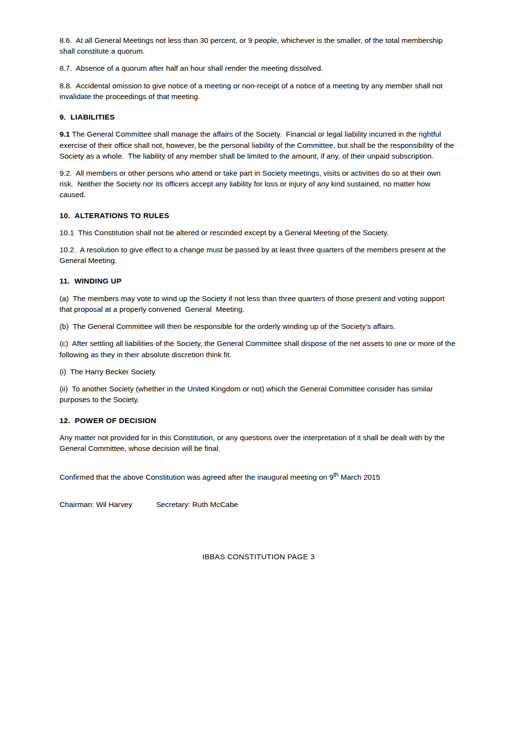8.6. At all General Meetings not less than 30 percent, or 9 people, whichever is the smaller, of the total membership shall constitute a quorum.
8.7. Absence of a quorum after half an hour shall render the meeting dissolved.
8.8. Accidental omission to give notice of a meeting or non-receipt of a notice of a meeting by any member shall not invalidate the proceedings of that meeting.
9. LIABILITIES
9.1 The General Committee shall manage the affairs of the Society. Financial or legal liability incurred in the rightful exercise of their office shall not, however, be the personal liability of the Committee, but shall be the responsibility of the Society as a whole. The liability of any member shall be limited to the amount, if any, of their unpaid subscription.
9.2. All members or other persons who attend or take part in Society meetings, visits or activities do so at their own risk. Neither the Society nor its officers accept any liability for loss or injury of any kind sustained, no matter how caused.
10. ALTERATIONS TO RULES
10.1 This Constitution shall not be altered or rescinded except by a General Meeting of the Society.
10.2. A resolution to give effect to a change must be passed by at least three quarters of the members present at the General Meeting.
11. WINDING UP
(a) The members may vote to wind up the Society if not less than three quarters of those present and voting support that proposal at a properly convened General Meeting.
(b) The General Committee will then be responsible for the orderly winding up of the Society’s affairs.
(c) After settling all liabilities of the Society, the General Committee shall dispose of the net assets to one or more of the following as they in their absolute discretion think fit.
(i) The Harry Becker Society
(ii) To another Society (whether in the United Kingdom or not) which the General Committee consider has similar purposes to the Society.
12. POWER OF DECISION
Any matter not provided for in this Constitution, or any questions over the interpretation of it shall be dealt with by the General Committee, whose decision will be final.
Confirmed that the above Constitution was agreed after the inaugural meeting on 9th March 2015
Chairman: Wil Harvey Secretary: Ruth McCabe
IBBAS CONSTITUTION PAGE 3